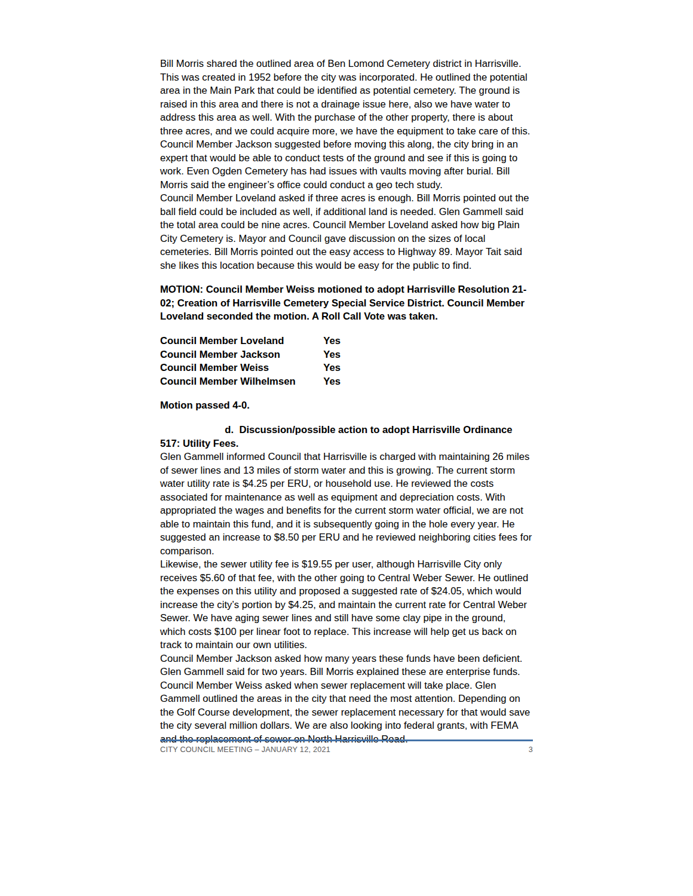Bill Morris shared the outlined area of Ben Lomond Cemetery district in Harrisville. This was created in 1952 before the city was incorporated. He outlined the potential area in the Main Park that could be identified as potential cemetery. The ground is raised in this area and there is not a drainage issue here, also we have water to address this area as well. With the purchase of the other property, there is about three acres, and we could acquire more, we have the equipment to take care of this.
Council Member Jackson suggested before moving this along, the city bring in an expert that would be able to conduct tests of the ground and see if this is going to work. Even Ogden Cemetery has had issues with vaults moving after burial. Bill Morris said the engineer’s office could conduct a geo tech study.
Council Member Loveland asked if three acres is enough. Bill Morris pointed out the ball field could be included as well, if additional land is needed. Glen Gammell said the total area could be nine acres. Council Member Loveland asked how big Plain City Cemetery is. Mayor and Council gave discussion on the sizes of local cemeteries. Bill Morris pointed out the easy access to Highway 89. Mayor Tait said she likes this location because this would be easy for the public to find.
MOTION: Council Member Weiss motioned to adopt Harrisville Resolution 21-02; Creation of Harrisville Cemetery Special Service District. Council Member Loveland seconded the motion. A Roll Call Vote was taken.
| Council Member Loveland | Yes |
| Council Member Jackson | Yes |
| Council Member Weiss | Yes |
| Council Member Wilhelmsen | Yes |
Motion passed 4-0.
d. Discussion/possible action to adopt Harrisville Ordinance 517: Utility Fees.
Glen Gammell informed Council that Harrisville is charged with maintaining 26 miles of sewer lines and 13 miles of storm water and this is growing. The current storm water utility rate is $4.25 per ERU, or household use. He reviewed the costs associated for maintenance as well as equipment and depreciation costs. With appropriated the wages and benefits for the current storm water official, we are not able to maintain this fund, and it is subsequently going in the hole every year. He suggested an increase to $8.50 per ERU and he reviewed neighboring cities fees for comparison.
Likewise, the sewer utility fee is $19.55 per user, although Harrisville City only receives $5.60 of that fee, with the other going to Central Weber Sewer. He outlined the expenses on this utility and proposed a suggested rate of $24.05, which would increase the city’s portion by $4.25, and maintain the current rate for Central Weber Sewer. We have aging sewer lines and still have some clay pipe in the ground, which costs $100 per linear foot to replace. This increase will help get us back on track to maintain our own utilities.
Council Member Jackson asked how many years these funds have been deficient. Glen Gammell said for two years. Bill Morris explained these are enterprise funds.
Council Member Weiss asked when sewer replacement will take place. Glen Gammell outlined the areas in the city that need the most attention. Depending on the Golf Course development, the sewer replacement necessary for that would save the city several million dollars. We are also looking into federal grants, with FEMA and the replacement of sewer on North Harrisville Road.
CITY COUNCIL MEETING – JANUARY 12, 2021 3